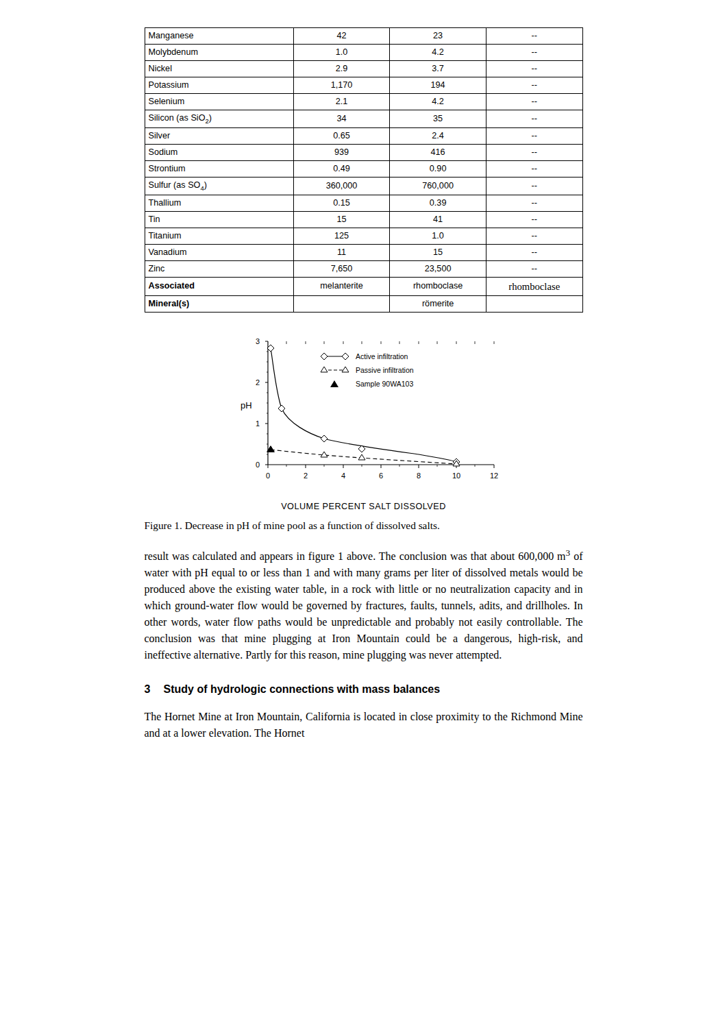| Manganese | 42 | 23 | -- |
| Molybdenum | 1.0 | 4.2 | -- |
| Nickel | 2.9 | 3.7 | -- |
| Potassium | 1,170 | 194 | -- |
| Selenium | 2.1 | 4.2 | -- |
| Silicon (as SiO 2 ) | 34 | 35 | -- |
| Silver | 0.65 | 2.4 | -- |
| Sodium | 939 | 416 | -- |
| Strontium | 0.49 | 0.90 | -- |
| Sulfur (as SO 4 ) | 360,000 | 760,000 | -- |
| Thallium | 0.15 | 0.39 | -- |
| Tin | 15 | 41 | -- |
| Titanium | 125 | 1.0 | -- |
| Vanadium | 11 | 15 | -- |
| Zinc | 7,650 | 23,500 | -- |
| Associated | melanterite | rhomboclase | rhomboclase |
| Mineral(s) | | römerite | |
3 2 1 0 pH 0 2 4 6 8 10 12 Active infiltration Passive infiltration Sample 90WA103
VOLUME PERCENT SALT DISSOLVED
Figure 1. Decrease in pH of mine pool as a function of dissolved salts.
result was calculated and appears in figure 1 above. The conclusion was that about 600,000 m3 of water with pH equal to or less than 1 and with many grams per liter of dissolved metals would be produced above the existing water table, in a rock with little or no neutralization capacity and in which ground-water flow would be governed by fractures, faults, tunnels, adits, and drillholes. In other words, water flow paths would be unpredictable and probably not easily controllable. The conclusion was that mine plugging at Iron Mountain could be a dangerous, high-risk, and ineffective alternative. Partly for this reason, mine plugging was never attempted.
3 Study of hydrologic connections with mass balances
The Hornet Mine at Iron Mountain, California is located in close proximity to the Richmond Mine and at a lower elevation. The Hornet